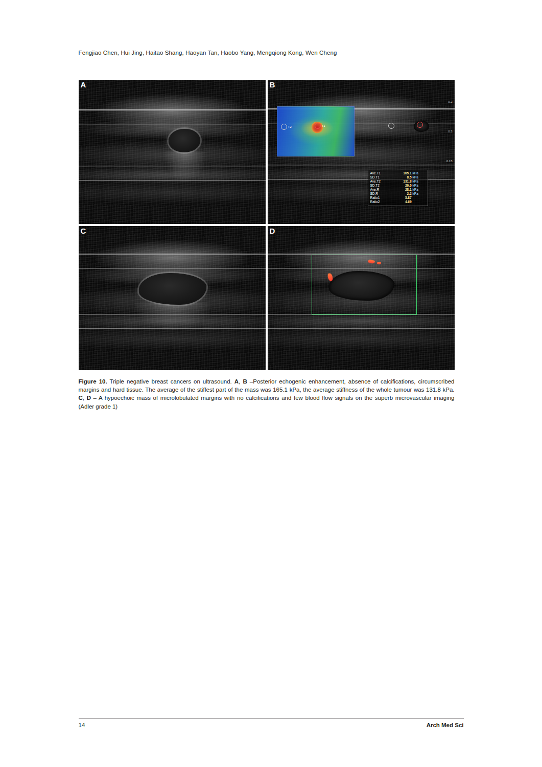Fengjiao Chen, Hui Jing, Haitao Shang, Haoyan Tan, Haobo Yang, Mengqiong Kong, Wen Cheng
A
T2
T1
0.2 0.3 0.15
| Ave.T1 | 165.1 | kPa |
| SD.T1 | 8.5 | kPa |
| Ave.T2 | 131.8 | kPa |
| SD.T2 | 26.6 | kPa |
| Ave.R | 28.1 | kPa |
| SD.R | 2.2 | kPa |
| Ratio1 | 5.87 | |
| Ratio2 | 4.69 | |
B
C
D
Figure 10. Triple negative breast cancers on ultrasound. A, B –Posterior echogenic enhancement, absence of calcifications, circumscribed margins and hard tissue. The average of the stiffest part of the mass was 165.1 kPa, the average stiffness of the whole tumour was 131.8 kPa. C, D – A hypoechoic mass of microlobulated margins with no calcifications and few blood flow signals on the superb microvascular imaging (Adler grade 1)
14 Arch Med Sci